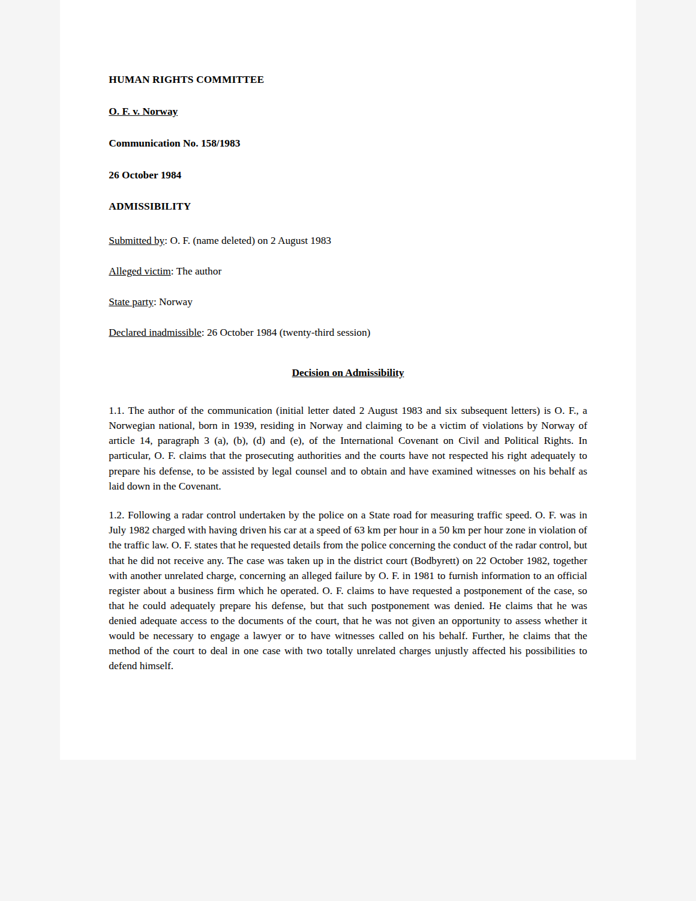HUMAN RIGHTS COMMITTEE
O. F. v. Norway
Communication No. 158/1983
26 October 1984
ADMISSIBILITY
Submitted by: O. F. (name deleted) on 2 August 1983
Alleged victim: The author
State party: Norway
Declared inadmissible: 26 October 1984 (twenty-third session)
Decision on Admissibility
1.1. The author of the communication (initial letter dated 2 August 1983 and six subsequent letters) is O. F., a Norwegian national, born in 1939, residing in Norway and claiming to be a victim of violations by Norway of article 14, paragraph 3 (a), (b), (d) and (e), of the International Covenant on Civil and Political Rights. In particular, O. F. claims that the prosecuting authorities and the courts have not respected his right adequately to prepare his defense, to be assisted by legal counsel and to obtain and have examined witnesses on his behalf as laid down in the Covenant.
1.2. Following a radar control undertaken by the police on a State road for measuring traffic speed. O. F. was in July 1982 charged with having driven his car at a speed of 63 km per hour in a 50 km per hour zone in violation of the traffic law. O. F. states that he requested details from the police concerning the conduct of the radar control, but that he did not receive any. The case was taken up in the district court (Bodbyrett) on 22 October 1982, together with another unrelated charge, concerning an alleged failure by O. F. in 1981 to furnish information to an official register about a business firm which he operated. O. F. claims to have requested a postponement of the case, so that he could adequately prepare his defense, but that such postponement was denied. He claims that he was denied adequate access to the documents of the court, that he was not given an opportunity to assess whether it would be necessary to engage a lawyer or to have witnesses called on his behalf. Further, he claims that the method of the court to deal in one case with two totally unrelated charges unjustly affected his possibilities to defend himself.